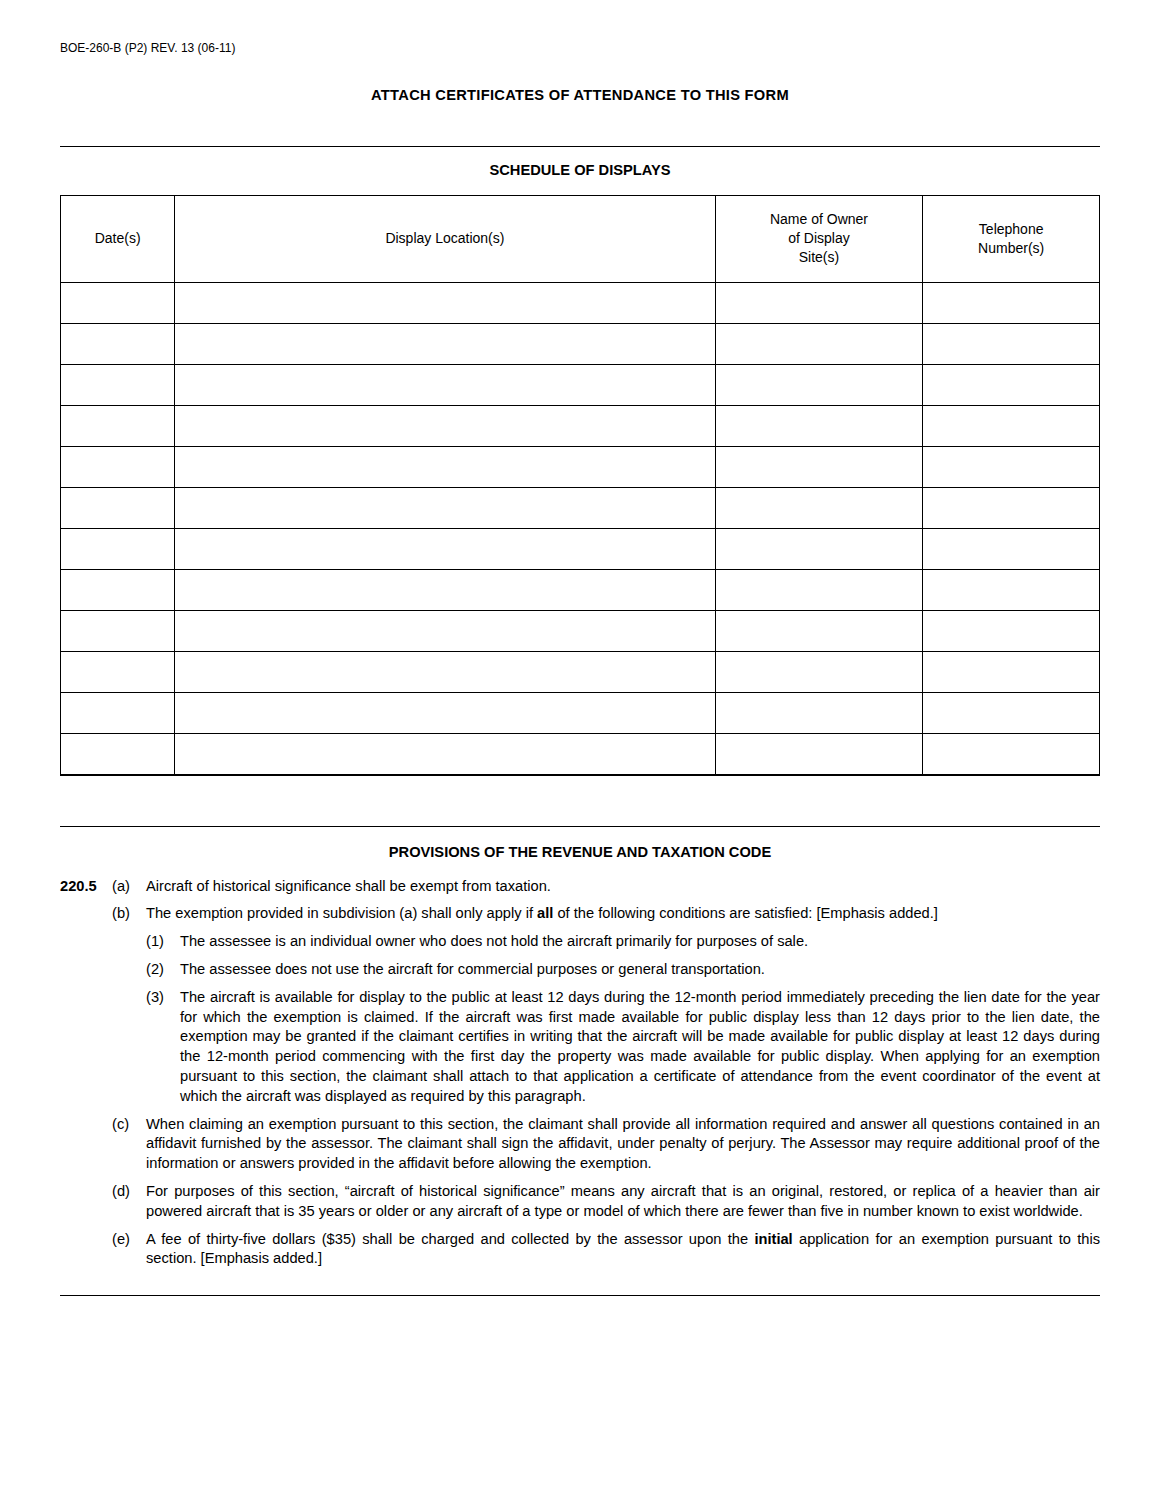BOE-260-B (P2) REV. 13 (06-11)
ATTACH CERTIFICATES OF ATTENDANCE TO THIS FORM
SCHEDULE OF DISPLAYS
| Date(s) | Display Location(s) | Name of Owner of Display Site(s) | Telephone Number(s) |
| --- | --- | --- | --- |
PROVISIONS OF THE REVENUE AND TAXATION CODE
220.5
(a)
Aircraft of historical significance shall be exempt from taxation.
(b)
The exemption provided in subdivision (a) shall only apply if all of the following conditions are satisfied: [Emphasis added.]
(1)
The assessee is an individual owner who does not hold the aircraft primarily for purposes of sale.
(2)
The assessee does not use the aircraft for commercial purposes or general transportation.
(3)
The aircraft is available for display to the public at least 12 days during the 12-month period immediately preceding the lien date for the year for which the exemption is claimed. If the aircraft was first made available for public display less than 12 days prior to the lien date, the exemption may be granted if the claimant certifies in writing that the aircraft will be made available for public display at least 12 days during the 12-month period commencing with the first day the property was made available for public display. When applying for an exemption pursuant to this section, the claimant shall attach to that application a certificate of attendance from the event coordinator of the event at which the aircraft was displayed as required by this paragraph.
(c)
When claiming an exemption pursuant to this section, the claimant shall provide all information required and answer all questions contained in an affidavit furnished by the assessor. The claimant shall sign the affidavit, under penalty of perjury. The Assessor may require additional proof of the information or answers provided in the affidavit before allowing the exemption.
(d)
For purposes of this section, “aircraft of historical significance” means any aircraft that is an original, restored, or replica of a heavier than air powered aircraft that is 35 years or older or any aircraft of a type or model of which there are fewer than five in number known to exist worldwide.
(e)
A fee of thirty-five dollars ($35) shall be charged and collected by the assessor upon the initial application for an exemption pursuant to this section. [Emphasis added.]